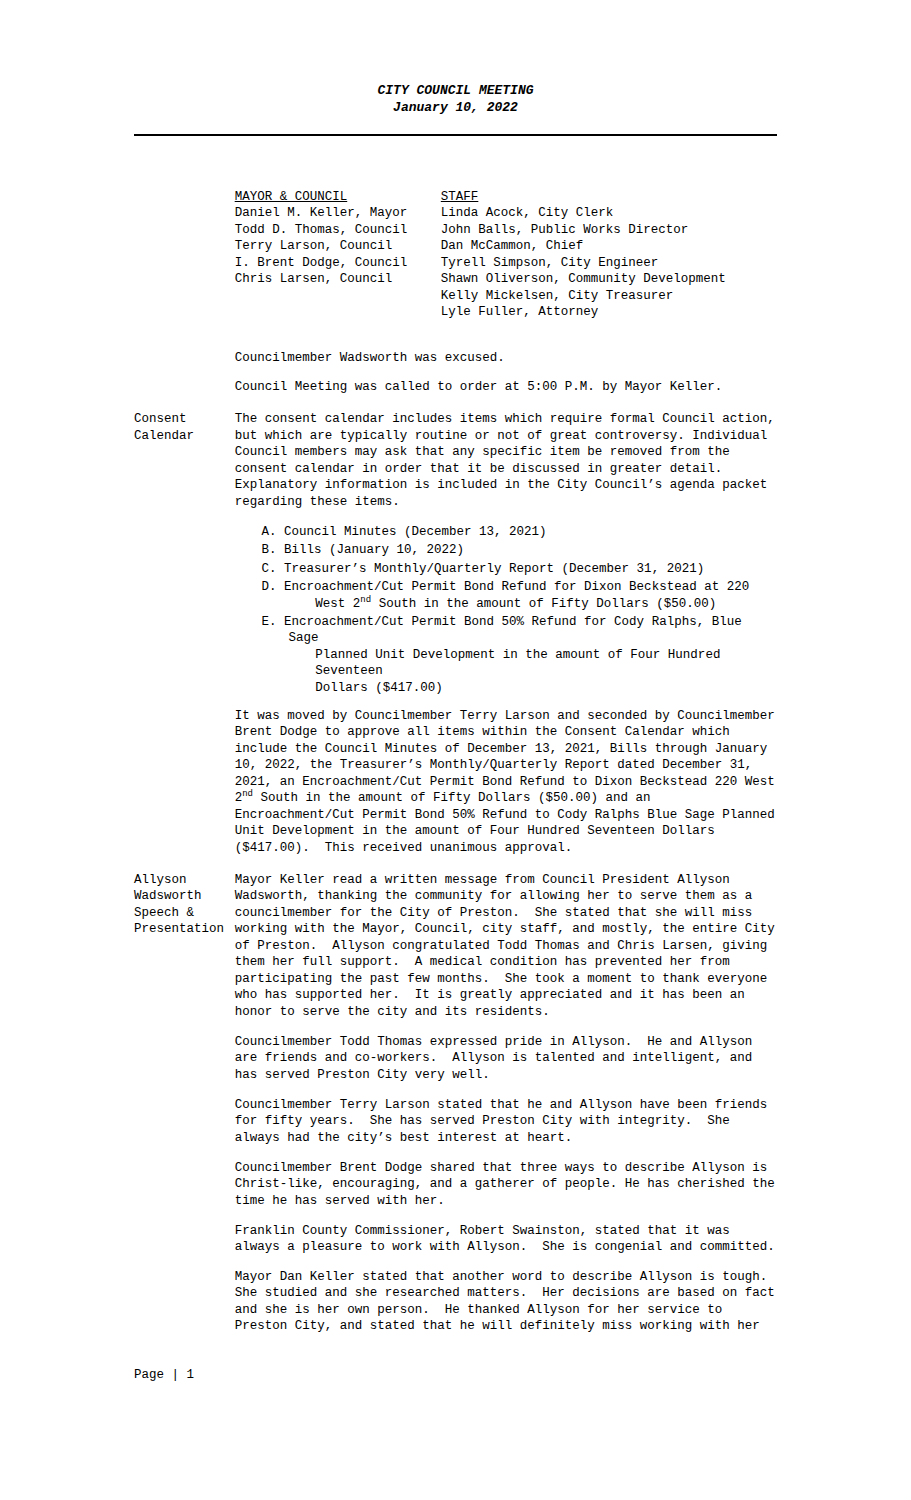CITY COUNCIL MEETING
January 10, 2022
| MAYOR & COUNCIL | STAFF |
| Daniel M. Keller, Mayor | Linda Acock, City Clerk |
| Todd D. Thomas, Council | John Balls, Public Works Director |
| Terry Larson, Council | Dan McCammon, Chief |
| I. Brent Dodge, Council | Tyrell Simpson, City Engineer |
| Chris Larsen, Council | Shawn Oliverson, Community Development |
| | Kelly Mickelsen, City Treasurer |
| | Lyle Fuller, Attorney |
Councilmember Wadsworth was excused.
Council Meeting was called to order at 5:00 P.M. by Mayor Keller.
Consent Calendar
The consent calendar includes items which require formal Council action, but which are typically routine or not of great controversy. Individual Council members may ask that any specific item be removed from the consent calendar in order that it be discussed in greater detail. Explanatory information is included in the City Council’s agenda packet regarding these items.
A. Council Minutes (December 13, 2021)
B. Bills (January 10, 2022)
C. Treasurer’s Monthly/Quarterly Report (December 31, 2021)
D. Encroachment/Cut Permit Bond Refund for Dixon Beckstead at 220West 2nd South in the amount of Fifty Dollars ($50.00)
E. Encroachment/Cut Permit Bond 50% Refund for Cody Ralphs, Blue SagePlanned Unit Development in the amount of Four Hundred Seventeen Dollars ($417.00)
It was moved by Councilmember Terry Larson and seconded by Councilmember Brent Dodge to approve all items within the Consent Calendar which include the Council Minutes of December 13, 2021, Bills through January 10, 2022, the Treasurer’s Monthly/Quarterly Report dated December 31, 2021, an Encroachment/Cut Permit Bond Refund to Dixon Beckstead 220 West 2nd South in the amount of Fifty Dollars ($50.00) and an Encroachment/Cut Permit Bond 50% Refund to Cody Ralphs Blue Sage Planned Unit Development in the amount of Four Hundred Seventeen Dollars ($417.00). This received unanimous approval.
Allyson Wadsworth Speech & Presentation
Mayor Keller read a written message from Council President Allyson Wadsworth, thanking the community for allowing her to serve them as a councilmember for the City of Preston. She stated that she will miss working with the Mayor, Council, city staff, and mostly, the entire City of Preston. Allyson congratulated Todd Thomas and Chris Larsen, giving them her full support. A medical condition has prevented her from participating the past few months. She took a moment to thank everyone who has supported her. It is greatly appreciated and it has been an honor to serve the city and its residents.
Councilmember Todd Thomas expressed pride in Allyson. He and Allyson are friends and co-workers. Allyson is talented and intelligent, and has served Preston City very well.
Councilmember Terry Larson stated that he and Allyson have been friends for fifty years. She has served Preston City with integrity. She always had the city’s best interest at heart.
Councilmember Brent Dodge shared that three ways to describe Allyson is Christ-like, encouraging, and a gatherer of people. He has cherished the time he has served with her.
Franklin County Commissioner, Robert Swainston, stated that it was always a pleasure to work with Allyson. She is congenial and committed.
Mayor Dan Keller stated that another word to describe Allyson is tough. She studied and she researched matters. Her decisions are based on fact and she is her own person. He thanked Allyson for her service to Preston City, and stated that he will definitely miss working with her
Page | 1